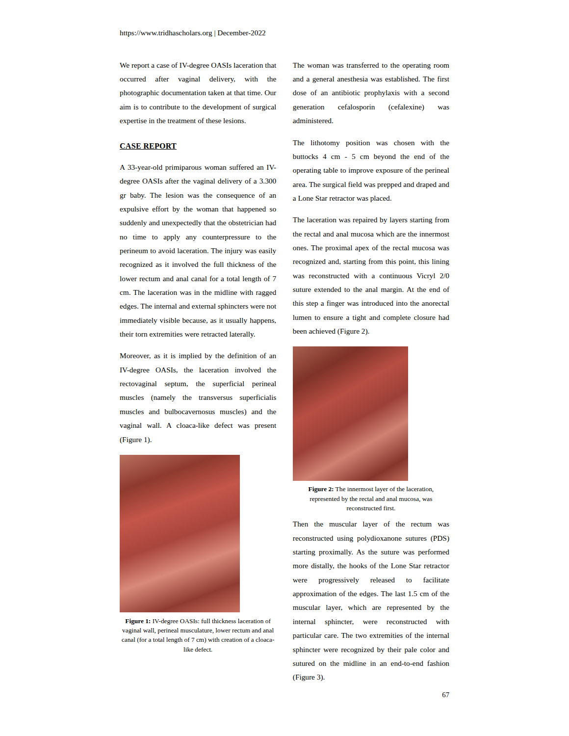https://www.tridhascholars.org | December-2022
We report a case of IV-degree OASIs laceration that occurred after vaginal delivery, with the photographic documentation taken at that time. Our aim is to contribute to the development of surgical expertise in the treatment of these lesions.
CASE REPORT
A 33-year-old primiparous woman suffered an IV-degree OASIs after the vaginal delivery of a 3.300 gr baby. The lesion was the consequence of an expulsive effort by the woman that happened so suddenly and unexpectedly that the obstetrician had no time to apply any counterpressure to the perineum to avoid laceration. The injury was easily recognized as it involved the full thickness of the lower rectum and anal canal for a total length of 7 cm. The laceration was in the midline with ragged edges. The internal and external sphincters were not immediately visible because, as it usually happens, their torn extremities were retracted laterally.
Moreover, as it is implied by the definition of an IV-degree OASIs, the laceration involved the rectovaginal septum, the superficial perineal muscles (namely the transversus superficialis muscles and bulbocavernosus muscles) and the vaginal wall. A cloaca-like defect was present (Figure 1).
Figure 1: IV-degree OASIs: full thickness laceration of vaginal wall, perineal musculature, lower rectum and anal canal (for a total length of 7 cm) with creation of a cloaca-like defect.
The woman was transferred to the operating room and a general anesthesia was established. The first dose of an antibiotic prophylaxis with a second generation cefalosporin (cefalexine) was administered.
The lithotomy position was chosen with the buttocks 4 cm - 5 cm beyond the end of the operating table to improve exposure of the perineal area. The surgical field was prepped and draped and a Lone Star retractor was placed.
The laceration was repaired by layers starting from the rectal and anal mucosa which are the innermost ones. The proximal apex of the rectal mucosa was recognized and, starting from this point, this lining was reconstructed with a continuous Vicryl 2/0 suture extended to the anal margin. At the end of this step a finger was introduced into the anorectal lumen to ensure a tight and complete closure had been achieved (Figure 2).
Figure 2: The innermost layer of the laceration, represented by the rectal and anal mucosa, was reconstructed first.
Then the muscular layer of the rectum was reconstructed using polydioxanone sutures (PDS) starting proximally. As the suture was performed more distally, the hooks of the Lone Star retractor were progressively released to facilitate approximation of the edges. The last 1.5 cm of the muscular layer, which are represented by the internal sphincter, were reconstructed with particular care. The two extremities of the internal sphincter were recognized by their pale color and sutured on the midline in an end-to-end fashion (Figure 3).
67